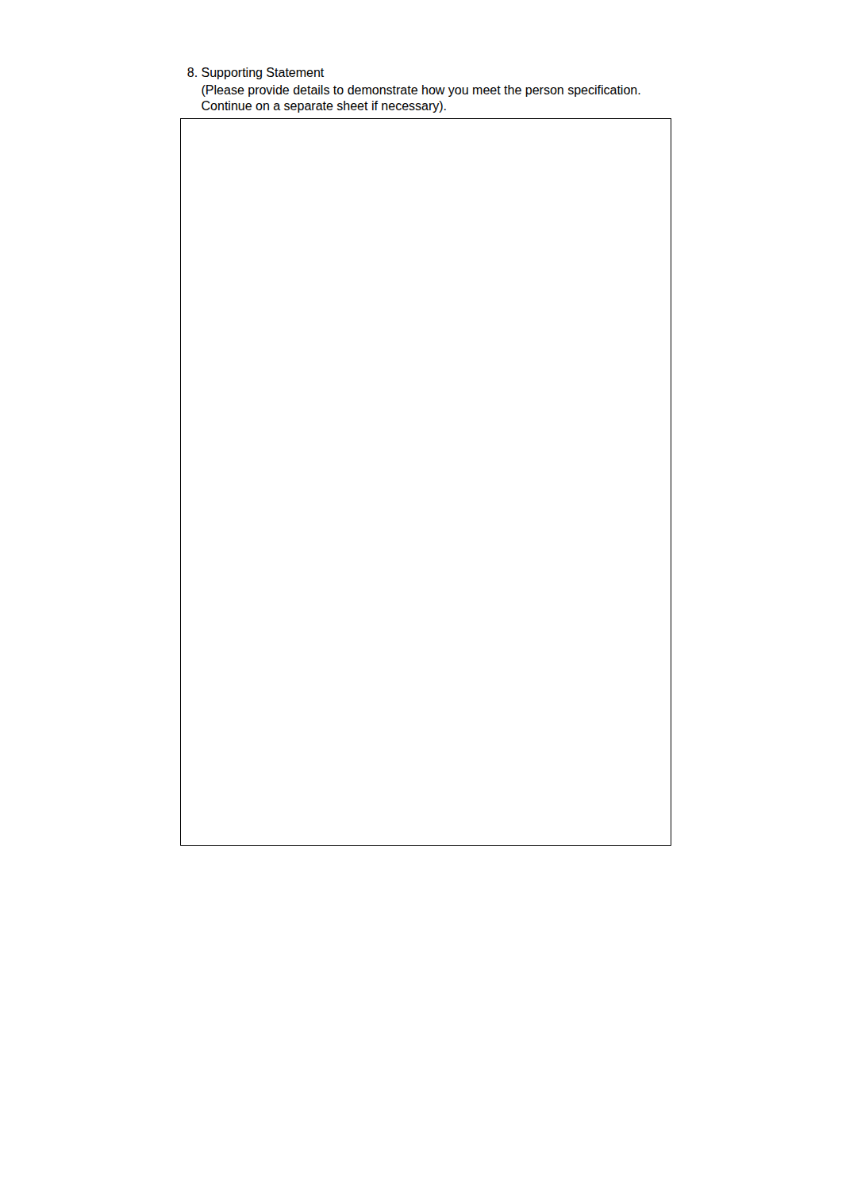Supporting Statement
(Please provide details to demonstrate how you meet the person specification. Continue on a separate sheet if necessary).